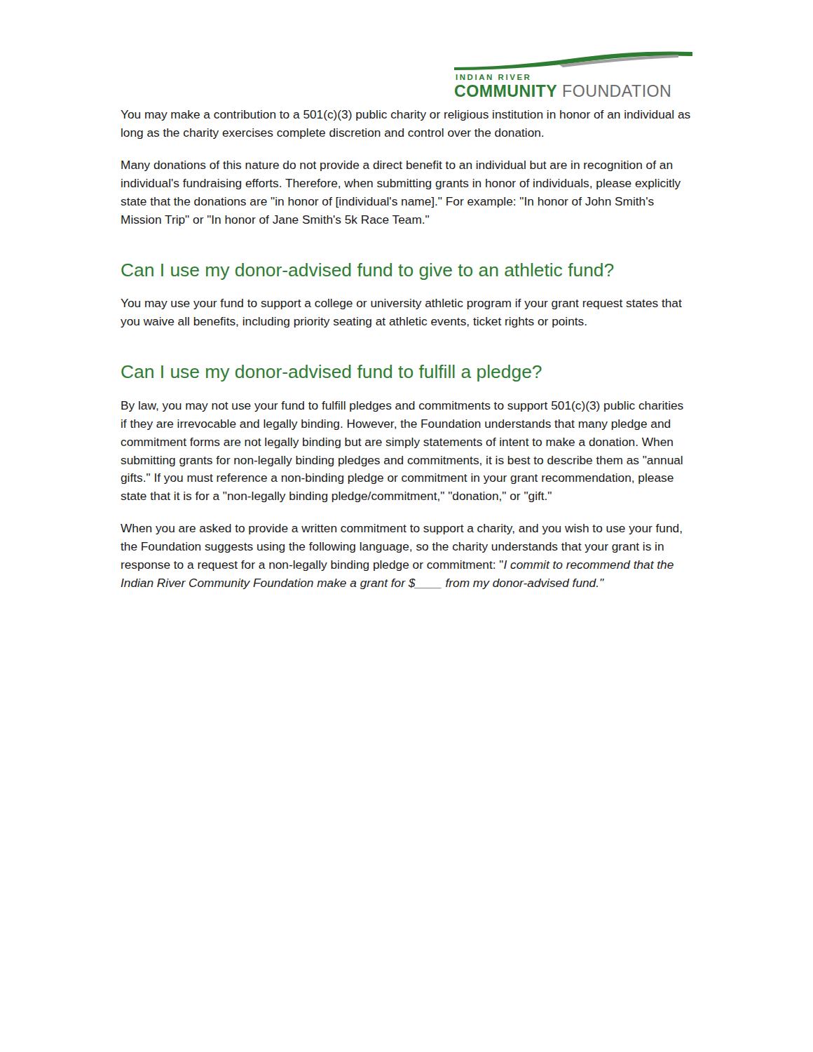INDIAN RIVER
COMMUNITY FOUNDATION
You may make a contribution to a 501(c)(3) public charity or religious institution in honor of an individual as long as the charity exercises complete discretion and control over the donation.
Many donations of this nature do not provide a direct benefit to an individual but are in recognition of an individual's fundraising efforts. Therefore, when submitting grants in honor of individuals, please explicitly state that the donations are "in honor of [individual's name]." For example: "In honor of John Smith's Mission Trip" or "In honor of Jane Smith's 5k Race Team."
Can I use my donor-advised fund to give to an athletic fund?
You may use your fund to support a college or university athletic program if your grant request states that you waive all benefits, including priority seating at athletic events, ticket rights or points.
Can I use my donor-advised fund to fulfill a pledge?
By law, you may not use your fund to fulfill pledges and commitments to support 501(c)(3) public charities if they are irrevocable and legally binding. However, the Foundation understands that many pledge and commitment forms are not legally binding but are simply statements of intent to make a donation. When submitting grants for non-legally binding pledges and commitments, it is best to describe them as "annual gifts." If you must reference a non-binding pledge or commitment in your grant recommendation, please state that it is for a "non-legally binding pledge/commitment," "donation," or "gift."
When you are asked to provide a written commitment to support a charity, and you wish to use your fund, the Foundation suggests using the following language, so the charity understands that your grant is in response to a request for a non-legally binding pledge or commitment: "I commit to recommend that the Indian River Community Foundation make a grant for $____ from my donor-advised fund."